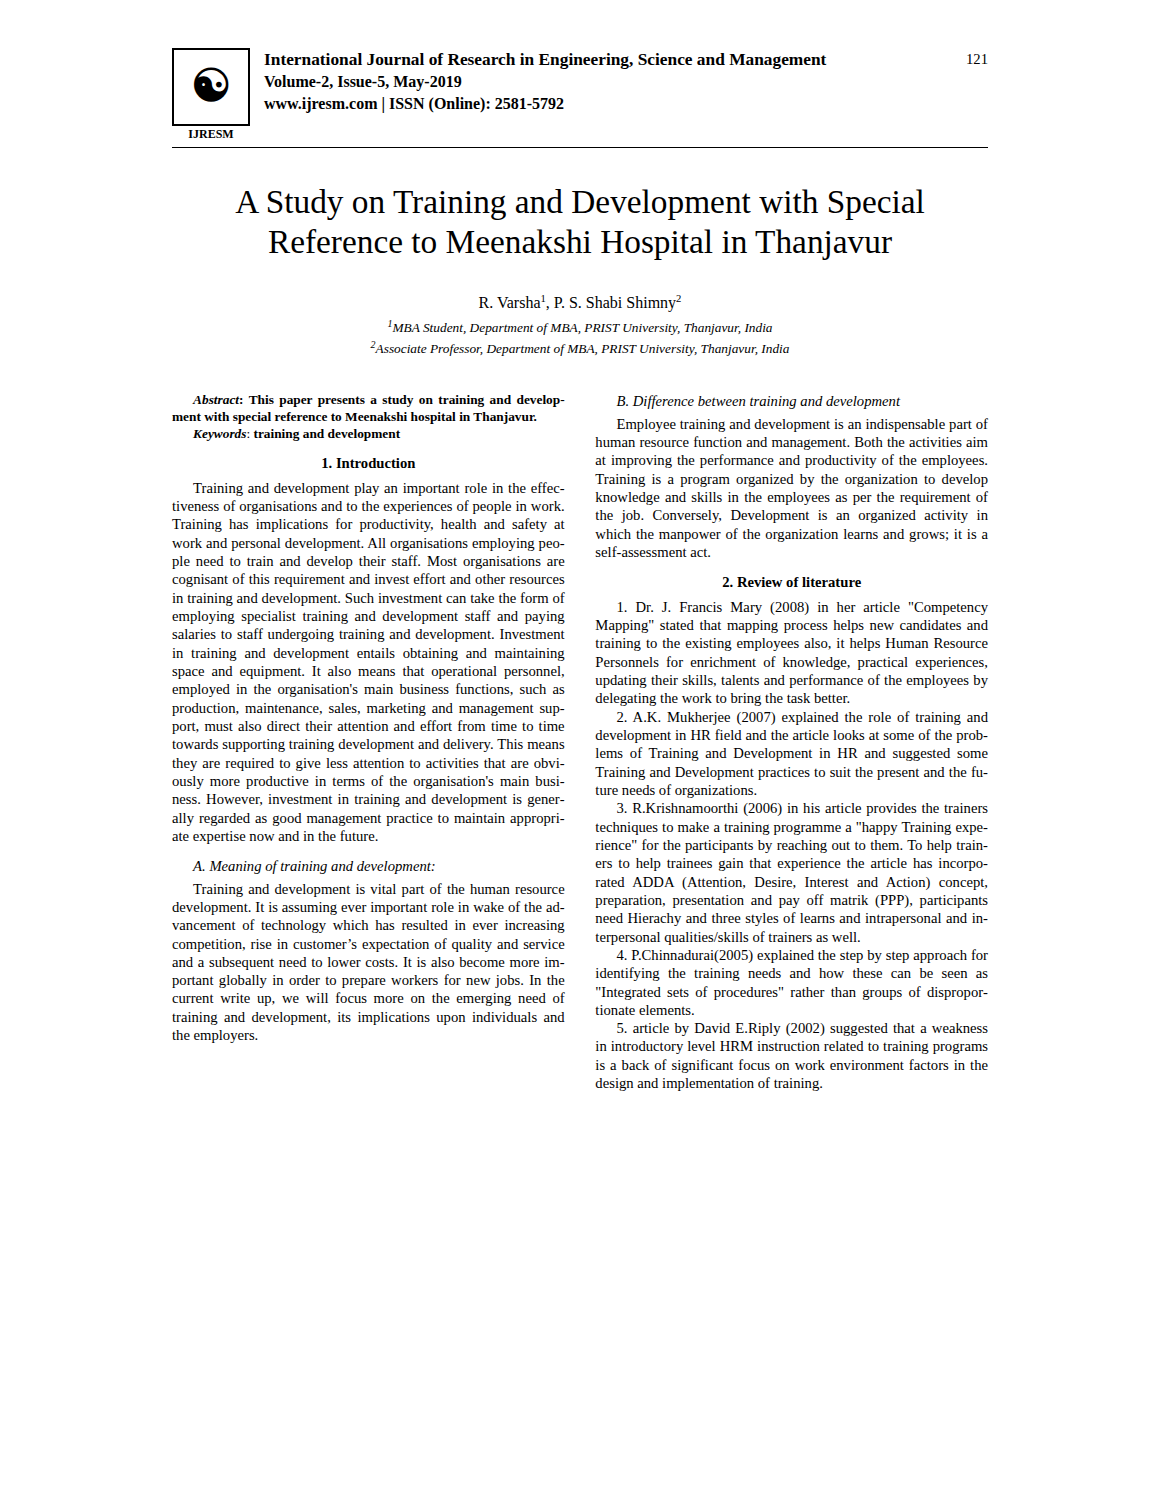☯
IJRESM
International Journal of Research in Engineering, Science and Management
Volume-2, Issue-5, May-2019
www.ijresm.com | ISSN (Online): 2581-5792
121
A Study on Training and Development with Special Reference to Meenakshi Hospital in Thanjavur
R. Varsha1, P. S. Shabi Shimny2
1MBA Student, Department of MBA, PRIST University, Thanjavur, India
2Associate Professor, Department of MBA, PRIST University, Thanjavur, India
Abstract: This paper presents a study on training and development with special reference to Meenakshi hospital in Thanjavur.
Keywords: training and development
1. Introduction
Training and development play an important role in the effectiveness of organisations and to the experiences of people in work. Training has implications for productivity, health and safety at work and personal development. All organisations employing people need to train and develop their staff. Most organisations are cognisant of this requirement and invest effort and other resources in training and development. Such investment can take the form of employing specialist training and development staff and paying salaries to staff undergoing training and development. Investment in training and development entails obtaining and maintaining space and equipment. It also means that operational personnel, employed in the organisation's main business functions, such as production, maintenance, sales, marketing and management support, must also direct their attention and effort from time to time towards supporting training development and delivery. This means they are required to give less attention to activities that are obviously more productive in terms of the organisation's main business. However, investment in training and development is generally regarded as good management practice to maintain appropriate expertise now and in the future.
A. Meaning of training and development:
Training and development is vital part of the human resource development. It is assuming ever important role in wake of the advancement of technology which has resulted in ever increasing competition, rise in customer’s expectation of quality and service and a subsequent need to lower costs. It is also become more important globally in order to prepare workers for new jobs. In the current write up, we will focus more on the emerging need of training and development, its implications upon individuals and the employers.
B. Difference between training and development
Employee training and development is an indispensable part of human resource function and management. Both the activities aim at improving the performance and productivity of the employees. Training is a program organized by the organization to develop knowledge and skills in the employees as per the requirement of the job. Conversely, Development is an organized activity in which the manpower of the organization learns and grows; it is a self-assessment act.
2. Review of literature
1. Dr. J. Francis Mary (2008) in her article "Competency Mapping" stated that mapping process helps new candidates and training to the existing employees also, it helps Human Resource Personnels for enrichment of knowledge, practical experiences, updating their skills, talents and performance of the employees by delegating the work to bring the task better.
2. A.K. Mukherjee (2007) explained the role of training and development in HR field and the article looks at some of the problems of Training and Development in HR and suggested some Training and Development practices to suit the present and the future needs of organizations.
3. R.Krishnamoorthi (2006) in his article provides the trainers techniques to make a training programme a "happy Training experience" for the participants by reaching out to them. To help trainers to help trainees gain that experience the article has incorporated ADDA (Attention, Desire, Interest and Action) concept, preparation, presentation and pay off matrik (PPP), participants need Hierachy and three styles of learns and intrapersonal and interpersonal qualities/skills of trainers as well.
4. P.Chinnadurai(2005) explained the step by step approach for identifying the training needs and how these can be seen as "Integrated sets of procedures" rather than groups of disproportionate elements.
5. article by David E.Riply (2002) suggested that a weakness in introductory level HRM instruction related to training programs is a back of significant focus on work environment factors in the design and implementation of training.